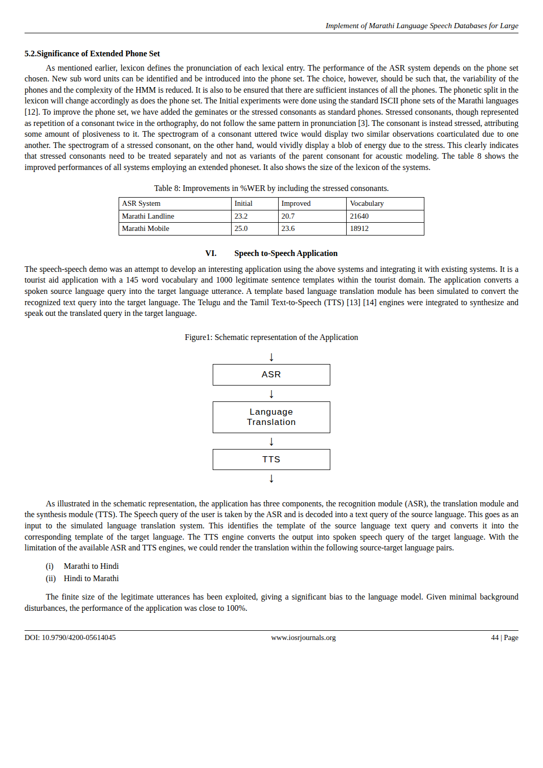Implement of Marathi Language Speech Databases for Large
5.2.Significance of Extended Phone Set
As mentioned earlier, lexicon defines the pronunciation of each lexical entry. The performance of the ASR system depends on the phone set chosen. New sub word units can be identified and be introduced into the phone set. The choice, however, should be such that, the variability of the phones and the complexity of the HMM is reduced. It is also to be ensured that there are sufficient instances of all the phones. The phonetic split in the lexicon will change accordingly as does the phone set. The Initial experiments were done using the standard ISCII phone sets of the Marathi languages [12]. To improve the phone set, we have added the geminates or the stressed consonants as standard phones. Stressed consonants, though represented as repetition of a consonant twice in the orthography, do not follow the same pattern in pronunciation [3]. The consonant is instead stressed, attributing some amount of plosiveness to it. The spectrogram of a consonant uttered twice would display two similar observations coarticulated due to one another. The spectrogram of a stressed consonant, on the other hand, would vividly display a blob of energy due to the stress. This clearly indicates that stressed consonants need to be treated separately and not as variants of the parent consonant for acoustic modeling. The table 8 shows the improved performances of all systems employing an extended phoneset. It also shows the size of the lexicon of the systems.
Table 8: Improvements in %WER by including the stressed consonants.
| ASR System | Initial | Improved | Vocabulary |
| --- | --- | --- | --- |
| Marathi Landline | 23.2 | 20.7 | 21640 |
| Marathi Mobile | 25.0 | 23.6 | 18912 |
VI. Speech to-Speech Application
The speech-speech demo was an attempt to develop an interesting application using the above systems and integrating it with existing systems. It is a tourist aid application with a 145 word vocabulary and 1000 legitimate sentence templates within the tourist domain. The application converts a spoken source language query into the target language utterance. A template based language translation module has been simulated to convert the recognized text query into the target language. The Telugu and the Tamil Text-to-Speech (TTS) [13] [14] engines were integrated to synthesize and speak out the translated query in the target language.
Figure1: Schematic representation of the Application
↓
ASR
↓
Language
Translation
↓
TTS
↓
As illustrated in the schematic representation, the application has three components, the recognition module (ASR), the translation module and the synthesis module (TTS). The Speech query of the user is taken by the ASR and is decoded into a text query of the source language. This goes as an input to the simulated language translation system. This identifies the template of the source language text query and converts it into the corresponding template of the target language. The TTS engine converts the output into spoken speech query of the target language. With the limitation of the available ASR and TTS engines, we could render the translation within the following source-target language pairs.
(i) Marathi to Hindi
(ii) Hindi to Marathi
The finite size of the legitimate utterances has been exploited, giving a significant bias to the language model. Given minimal background disturbances, the performance of the application was close to 100%.
DOI: 10.9790/4200-05614045 www.iosrjournals.org 44 | Page